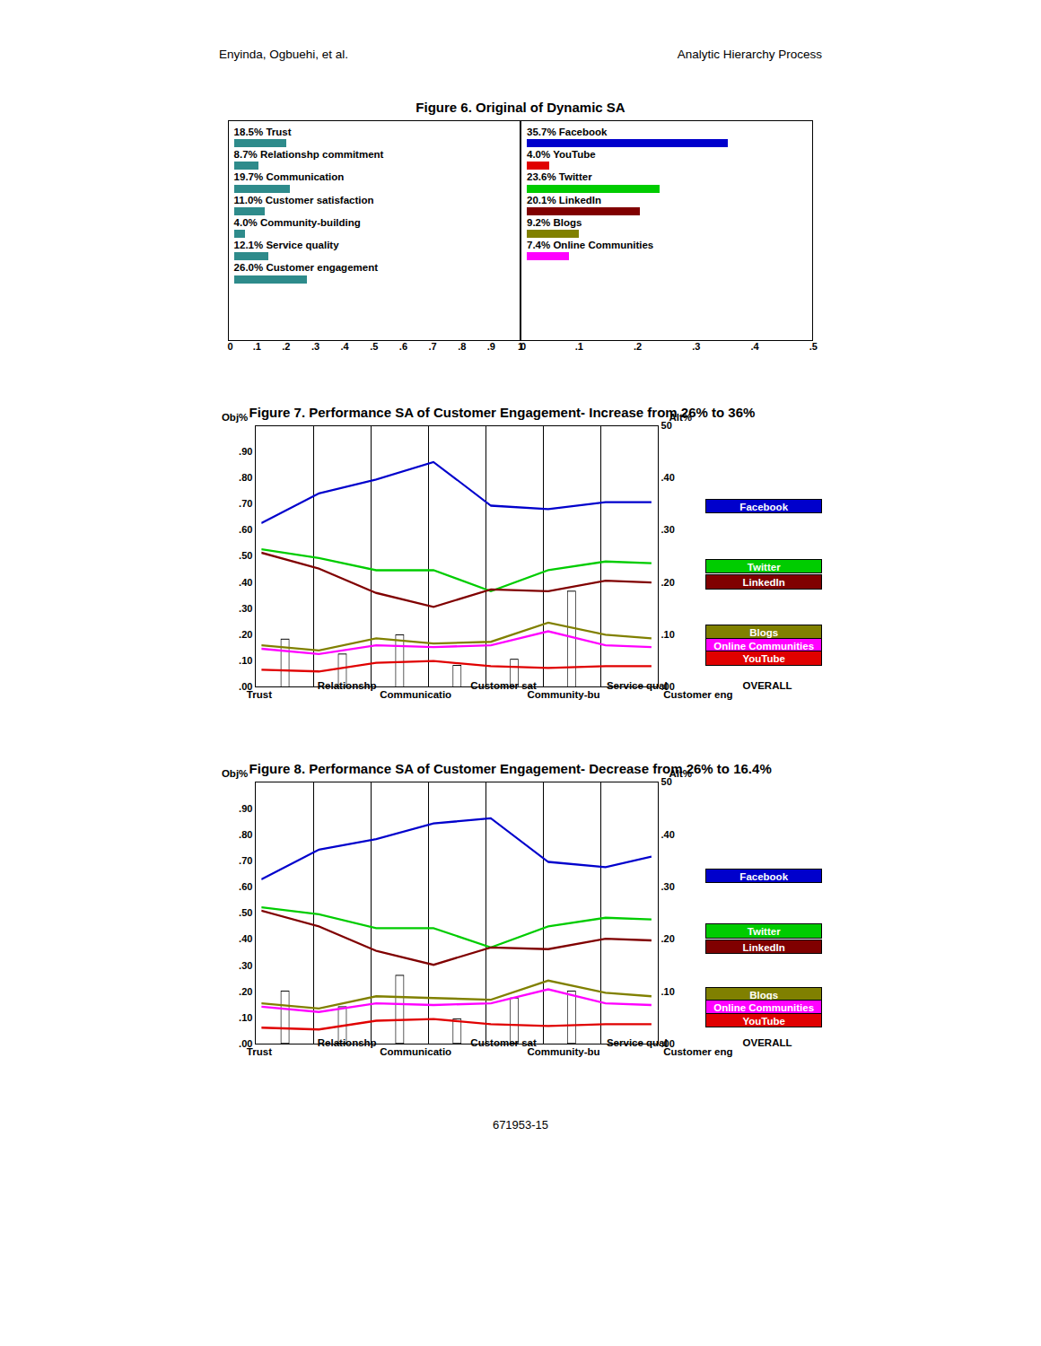Enyinda, Ogbuehi, et al.
Analytic Hierarchy Process
Figure 6. Original of Dynamic SA
18.5% Trust
8.7% Relationshp commitment
19.7% Communication
11.0% Customer satisfaction
4.0% Community-building
12.1% Service quality
26.0% Customer engagement
0 .1 .2 .3 .4 .5 .6 .7 .8 .9 1
35.7% Facebook
4.0% YouTube
23.6% Twitter
20.1% LinkedIn
9.2% Blogs
7.4% Online Communities
0 .1 .2 .3 .4 .5
Figure 7. Performance SA of Customer Engagement- Increase from 26% to 36%
Obj%
Alt%
.90 .80 .70 .60 .50 .40 .30 .20 .10 .00
50 .40 .30 .20 .10 .00
Facebook
Twitter
LinkedIn
Blogs
Online Communities
YouTube
Trust Relationshp Communicatio Customer sat Community-bu Service qual Customer eng OVERALL
Figure 8. Performance SA of Customer Engagement- Decrease from 26% to 16.4%
Obj%
Alt%
.90 .80 .70 .60 .50 .40 .30 .20 .10 .00
50 .40 .30 .20 .10 .00
Facebook
Twitter
LinkedIn
Blogs
Online Communities
YouTube
Trust Relationshp Communicatio Customer sat Community-bu Service qual Customer eng OVERALL
671953-15